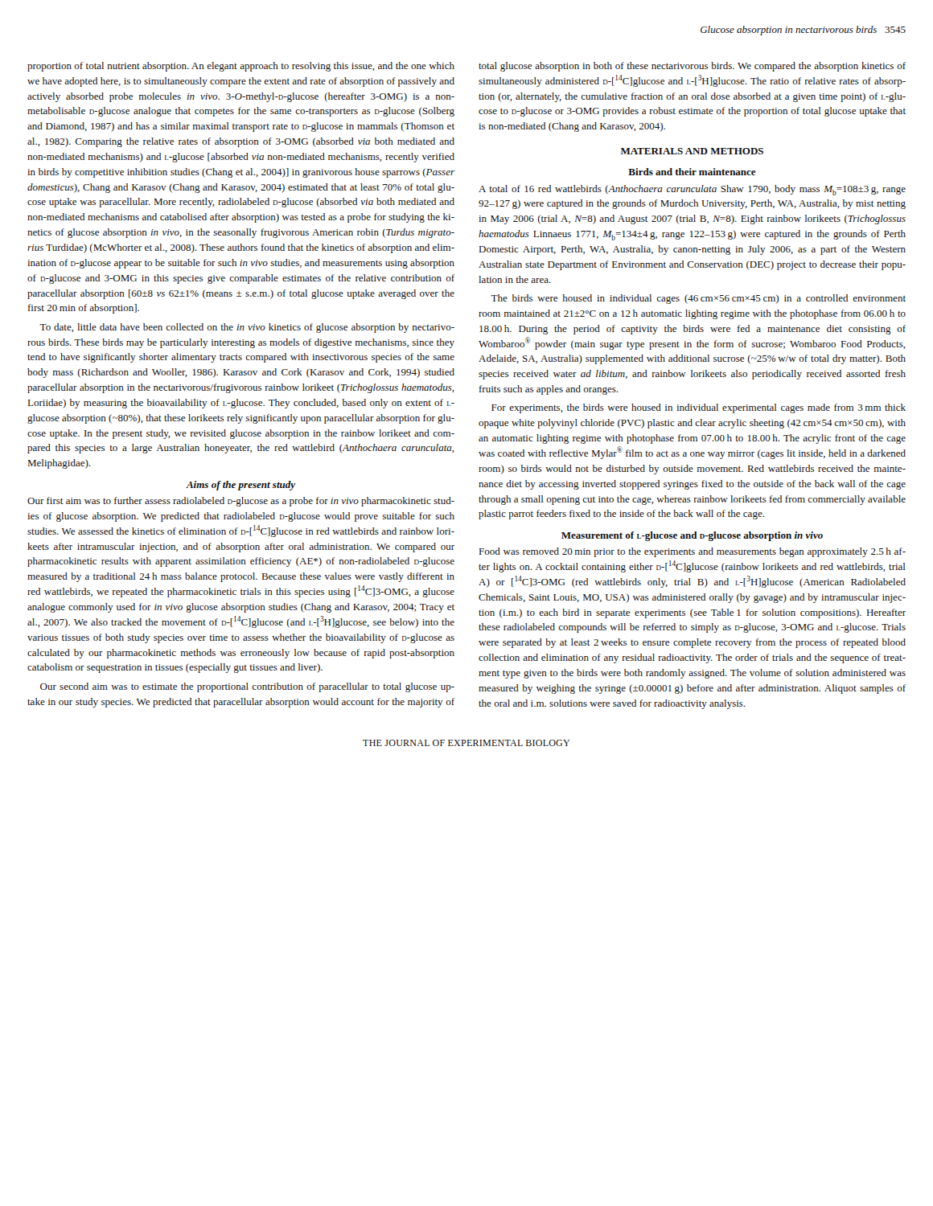Glucose absorption in nectarivorous birds 3545
proportion of total nutrient absorption. An elegant approach to resolving this issue, and the one which we have adopted here, is to simultaneously compare the extent and rate of absorption of passively and actively absorbed probe molecules in vivo. 3-O-methyl-d-glucose (hereafter 3-OMG) is a non-metabolisable d-glucose analogue that competes for the same co-transporters as d-glucose (Solberg and Diamond, 1987) and has a similar maximal transport rate to d-glucose in mammals (Thomson et al., 1982). Comparing the relative rates of absorption of 3-OMG (absorbed via both mediated and non-mediated mechanisms) and l-glucose [absorbed via non-mediated mechanisms, recently verified in birds by competitive inhibition studies (Chang et al., 2004)] in granivorous house sparrows (Passer domesticus), Chang and Karasov (Chang and Karasov, 2004) estimated that at least 70% of total glucose uptake was paracellular. More recently, radiolabeled d-glucose (absorbed via both mediated and non-mediated mechanisms and catabolised after absorption) was tested as a probe for studying the kinetics of glucose absorption in vivo, in the seasonally frugivorous American robin (Turdus migratorius Turdidae) (McWhorter et al., 2008). These authors found that the kinetics of absorption and elimination of d-glucose appear to be suitable for such in vivo studies, and measurements using absorption of d-glucose and 3-OMG in this species give comparable estimates of the relative contribution of paracellular absorption [60±8 vs 62±1% (means ± s.e.m.) of total glucose uptake averaged over the first 20 min of absorption].
To date, little data have been collected on the in vivo kinetics of glucose absorption by nectarivorous birds. These birds may be particularly interesting as models of digestive mechanisms, since they tend to have significantly shorter alimentary tracts compared with insectivorous species of the same body mass (Richardson and Wooller, 1986). Karasov and Cork (Karasov and Cork, 1994) studied paracellular absorption in the nectarivorous/frugivorous rainbow lorikeet (Trichoglossus haematodus, Loriidae) by measuring the bioavailability of l-glucose. They concluded, based only on extent of l-glucose absorption (~80%), that these lorikeets rely significantly upon paracellular absorption for glucose uptake. In the present study, we revisited glucose absorption in the rainbow lorikeet and compared this species to a large Australian honeyeater, the red wattlebird (Anthochaera carunculata, Meliphagidae).
Aims of the present study
Our first aim was to further assess radiolabeled d-glucose as a probe for in vivo pharmacokinetic studies of glucose absorption. We predicted that radiolabeled d-glucose would prove suitable for such studies. We assessed the kinetics of elimination of d-[14C]glucose in red wattlebirds and rainbow lorikeets after intramuscular injection, and of absorption after oral administration. We compared our pharmacokinetic results with apparent assimilation efficiency (AE*) of non-radiolabeled d-glucose measured by a traditional 24 h mass balance protocol. Because these values were vastly different in red wattlebirds, we repeated the pharmacokinetic trials in this species using [14C]3-OMG, a glucose analogue commonly used for in vivo glucose absorption studies (Chang and Karasov, 2004; Tracy et al., 2007). We also tracked the movement of d-[14C]glucose (and l-[3H]glucose, see below) into the various tissues of both study species over time to assess whether the bioavailability of d-glucose as calculated by our pharmacokinetic methods was erroneously low because of rapid post-absorption catabolism or sequestration in tissues (especially gut tissues and liver).
Our second aim was to estimate the proportional contribution of paracellular to total glucose uptake in our study species. We predicted that paracellular absorption would account for the majority of total glucose absorption in both of these nectarivorous birds. We compared the absorption kinetics of simultaneously administered d-[14C]glucose and l-[3H]glucose. The ratio of relative rates of absorption (or, alternately, the cumulative fraction of an oral dose absorbed at a given time point) of l-glucose to d-glucose or 3-OMG provides a robust estimate of the proportion of total glucose uptake that is non-mediated (Chang and Karasov, 2004).
MATERIALS AND METHODS
Birds and their maintenance
A total of 16 red wattlebirds (Anthochaera carunculata Shaw 1790, body mass Mb=108±3 g, range 92–127 g) were captured in the grounds of Murdoch University, Perth, WA, Australia, by mist netting in May 2006 (trial A, N=8) and August 2007 (trial B, N=8). Eight rainbow lorikeets (Trichoglossus haematodus Linnaeus 1771, Mb=134±4 g, range 122–153 g) were captured in the grounds of Perth Domestic Airport, Perth, WA, Australia, by canon-netting in July 2006, as a part of the Western Australian state Department of Environment and Conservation (DEC) project to decrease their population in the area.
The birds were housed in individual cages (46 cm×56 cm×45 cm) in a controlled environment room maintained at 21±2°C on a 12 h automatic lighting regime with the photophase from 06.00 h to 18.00 h. During the period of captivity the birds were fed a maintenance diet consisting of Wombaroo® powder (main sugar type present in the form of sucrose; Wombaroo Food Products, Adelaide, SA, Australia) supplemented with additional sucrose (~25% w/w of total dry matter). Both species received water ad libitum, and rainbow lorikeets also periodically received assorted fresh fruits such as apples and oranges.
For experiments, the birds were housed in individual experimental cages made from 3 mm thick opaque white polyvinyl chloride (PVC) plastic and clear acrylic sheeting (42 cm×54 cm×50 cm), with an automatic lighting regime with photophase from 07.00 h to 18.00 h. The acrylic front of the cage was coated with reflective Mylar® film to act as a one way mirror (cages lit inside, held in a darkened room) so birds would not be disturbed by outside movement. Red wattlebirds received the maintenance diet by accessing inverted stoppered syringes fixed to the outside of the back wall of the cage through a small opening cut into the cage, whereas rainbow lorikeets fed from commercially available plastic parrot feeders fixed to the inside of the back wall of the cage.
Measurement of l-glucose and d-glucose absorption in vivo
Food was removed 20 min prior to the experiments and measurements began approximately 2.5 h after lights on. A cocktail containing either d-[14C]glucose (rainbow lorikeets and red wattlebirds, trial A) or [14C]3-OMG (red wattlebirds only, trial B) and l-[3H]glucose (American Radiolabeled Chemicals, Saint Louis, MO, USA) was administered orally (by gavage) and by intramuscular injection (i.m.) to each bird in separate experiments (see Table 1 for solution compositions). Hereafter these radiolabeled compounds will be referred to simply as d-glucose, 3-OMG and l-glucose. Trials were separated by at least 2 weeks to ensure complete recovery from the process of repeated blood collection and elimination of any residual radioactivity. The order of trials and the sequence of treatment type given to the birds were both randomly assigned. The volume of solution administered was measured by weighing the syringe (±0.00001 g) before and after administration. Aliquot samples of the oral and i.m. solutions were saved for radioactivity analysis.
THE JOURNAL OF EXPERIMENTAL BIOLOGY